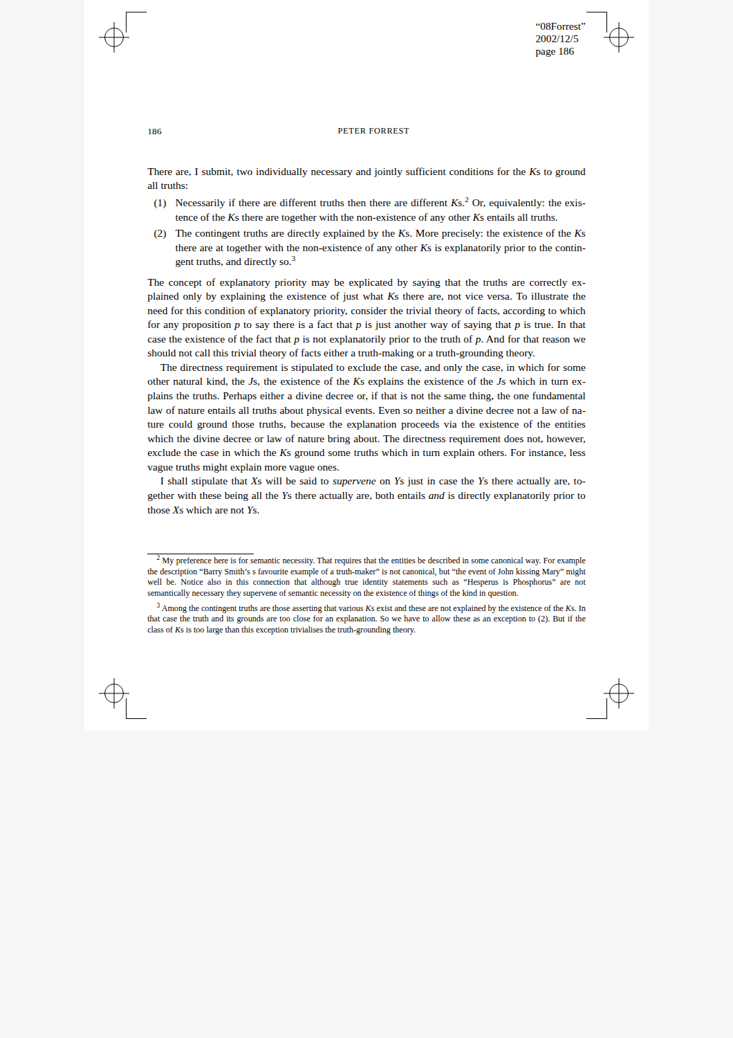“08Forrest”
2002/12/5
page 186
186
Peter Forrest
There are, I submit, two individually necessary and jointly sufficient conditions for the Ks to ground all truths:
(1) Necessarily if there are different truths then there are different Ks.2 Or, equivalently: the existence of the Ks there are together with the non-existence of any other Ks entails all truths.
(2) The contingent truths are directly explained by the Ks. More precisely: the existence of the Ks there are at together with the non-existence of any other Ks is explanatorily prior to the contingent truths, and directly so.3
The concept of explanatory priority may be explicated by saying that the truths are correctly explained only by explaining the existence of just what Ks there are, not vice versa. To illustrate the need for this condition of explanatory priority, consider the trivial theory of facts, according to which for any proposition p to say there is a fact that p is just another way of saying that p is true. In that case the existence of the fact that p is not explanatorily prior to the truth of p. And for that reason we should not call this trivial theory of facts either a truth-making or a truth-grounding theory.
The directness requirement is stipulated to exclude the case, and only the case, in which for some other natural kind, the Js, the existence of the Ks explains the existence of the Js which in turn explains the truths. Perhaps either a divine decree or, if that is not the same thing, the one fundamental law of nature entails all truths about physical events. Even so neither a divine decree not a law of nature could ground those truths, because the explanation proceeds via the existence of the entities which the divine decree or law of nature bring about. The directness requirement does not, however, exclude the case in which the Ks ground some truths which in turn explain others. For instance, less vague truths might explain more vague ones.
I shall stipulate that Xs will be said to supervene on Ys just in case the Ys there actually are, together with these being all the Ys there actually are, both entails and is directly explanatorily prior to those Xs which are not Ys.
2 My preference here is for semantic necessity. That requires that the entities be described in some canonical way. For example the description “Barry Smith’s s favourite example of a truth-maker” is not canonical, but “the event of John kissing Mary” might well be. Notice also in this connection that although true identity statements such as “Hesperus is Phosphorus” are not semantically necessary they supervene of semantic necessity on the existence of things of the kind in question.
3 Among the contingent truths are those asserting that various Ks exist and these are not explained by the existence of the Ks. In that case the truth and its grounds are too close for an explanation. So we have to allow these as an exception to (2). But if the class of Ks is too large than this exception trivialises the truth-grounding theory.